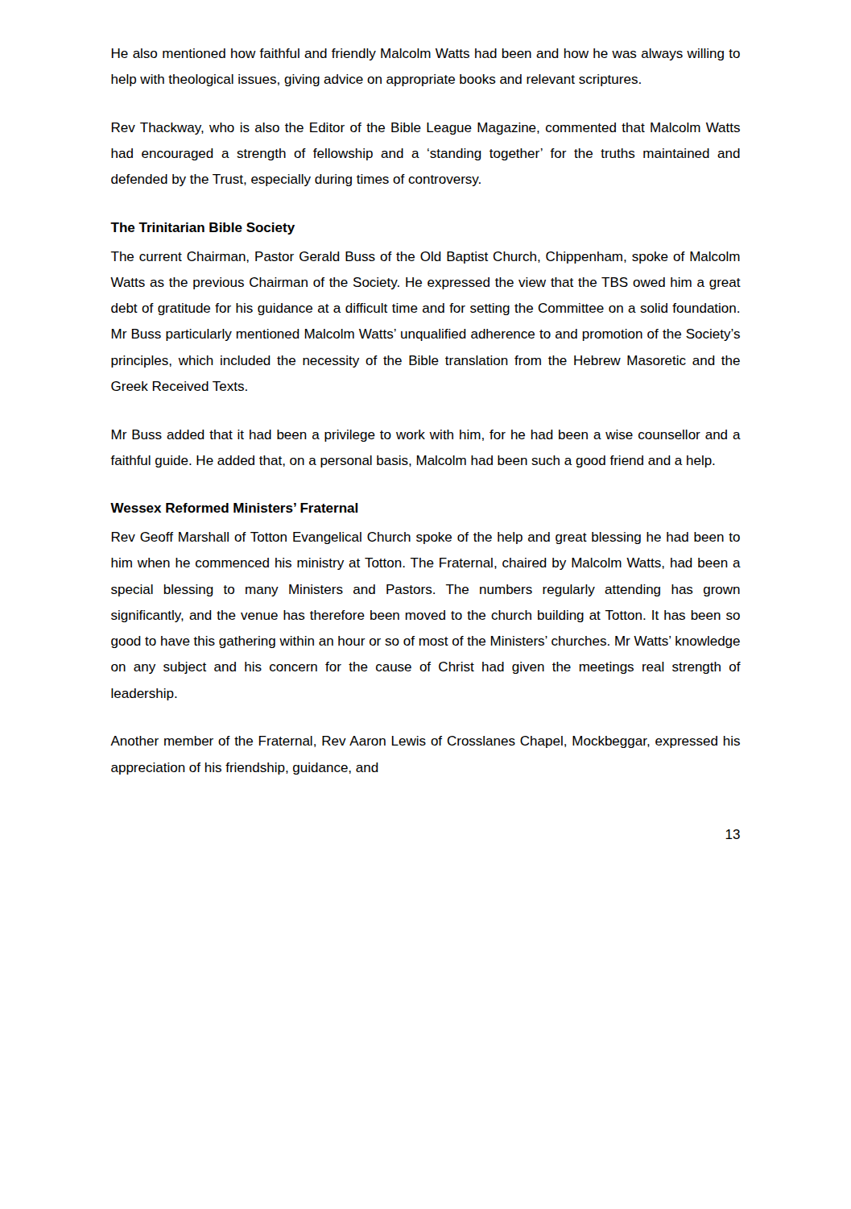He also mentioned how faithful and friendly Malcolm Watts had been and how he was always willing to help with theological issues, giving advice on appropriate books and relevant scriptures.
Rev Thackway, who is also the Editor of the Bible League Magazine, commented that Malcolm Watts had encouraged a strength of fellowship and a ‘standing together’ for the truths maintained and defended by the Trust, especially during times of controversy.
The Trinitarian Bible Society
The current Chairman, Pastor Gerald Buss of the Old Baptist Church, Chippenham, spoke of Malcolm Watts as the previous Chairman of the Society. He expressed the view that the TBS owed him a great debt of gratitude for his guidance at a difficult time and for setting the Committee on a solid foundation. Mr Buss particularly mentioned Malcolm Watts’ unqualified adherence to and promotion of the Society’s principles, which included the necessity of the Bible translation from the Hebrew Masoretic and the Greek Received Texts.
Mr Buss added that it had been a privilege to work with him, for he had been a wise counsellor and a faithful guide. He added that, on a personal basis, Malcolm had been such a good friend and a help.
Wessex Reformed Ministers’ Fraternal
Rev Geoff Marshall of Totton Evangelical Church spoke of the help and great blessing he had been to him when he commenced his ministry at Totton. The Fraternal, chaired by Malcolm Watts, had been a special blessing to many Ministers and Pastors. The numbers regularly attending has grown significantly, and the venue has therefore been moved to the church building at Totton. It has been so good to have this gathering within an hour or so of most of the Ministers’ churches. Mr Watts’ knowledge on any subject and his concern for the cause of Christ had given the meetings real strength of leadership.
Another member of the Fraternal, Rev Aaron Lewis of Crosslanes Chapel, Mockbeggar, expressed his appreciation of his friendship, guidance, and
13